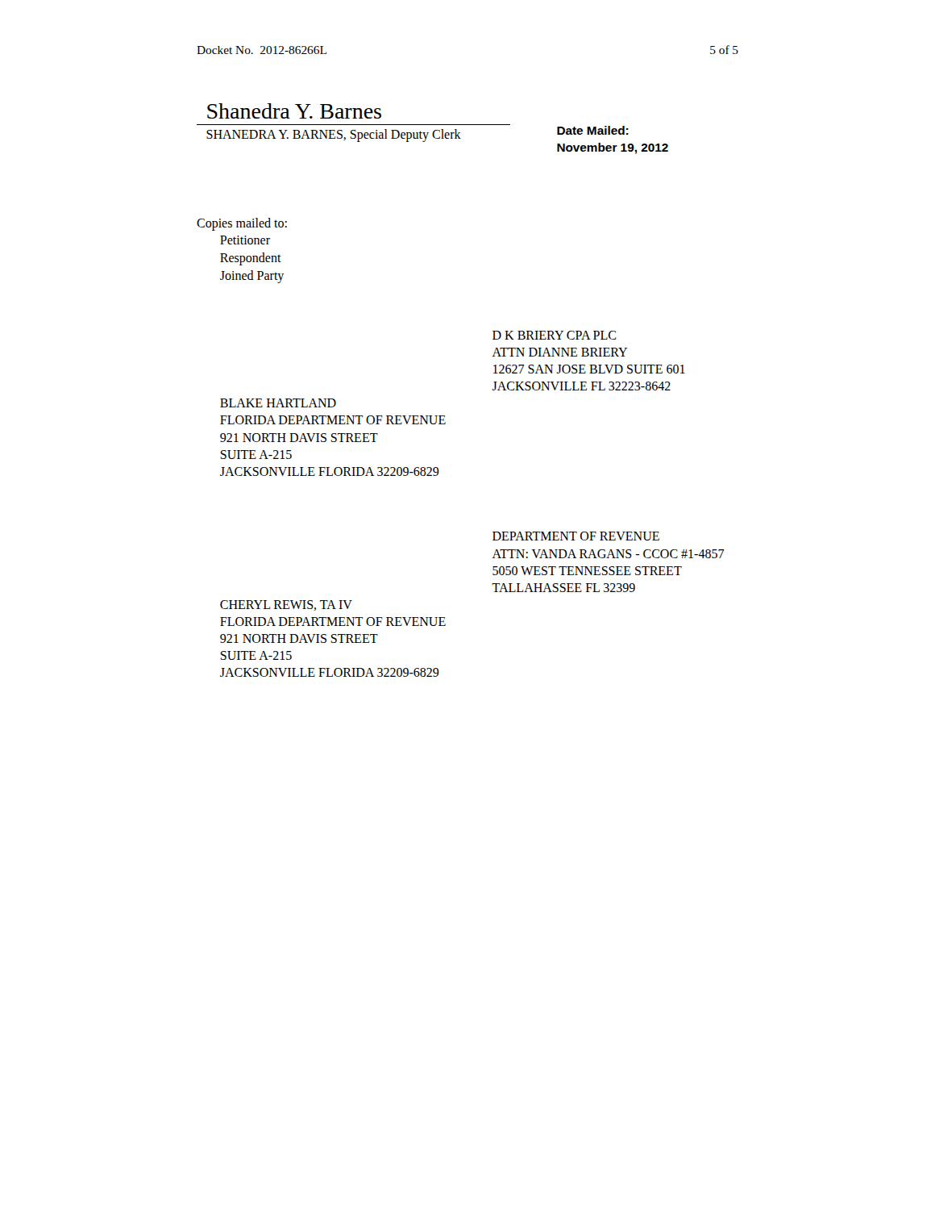Docket No. 2012-86266L
5 of 5
Shanedra Y. Barnes
SHANEDRA Y. BARNES, Special Deputy Clerk
Date Mailed:
November 19, 2012
Copies mailed to:
Petitioner
Respondent
Joined Party
| | D K BRIERY CPA PLC ATTN DIANNE BRIERY 12627 SAN JOSE BLVD SUITE 601 JACKSONVILLE FL 32223-8642 |
| BLAKE HARTLAND FLORIDA DEPARTMENT OF REVENUE 921 NORTH DAVIS STREET SUITE A-215 JACKSONVILLE FLORIDA 32209-6829 | |
| | DEPARTMENT OF REVENUE ATTN: VANDA RAGANS - CCOC #1-4857 5050 WEST TENNESSEE STREET TALLAHASSEE FL 32399 |
| CHERYL REWIS, TA IV FLORIDA DEPARTMENT OF REVENUE 921 NORTH DAVIS STREET SUITE A-215 JACKSONVILLE FLORIDA 32209-6829 | |